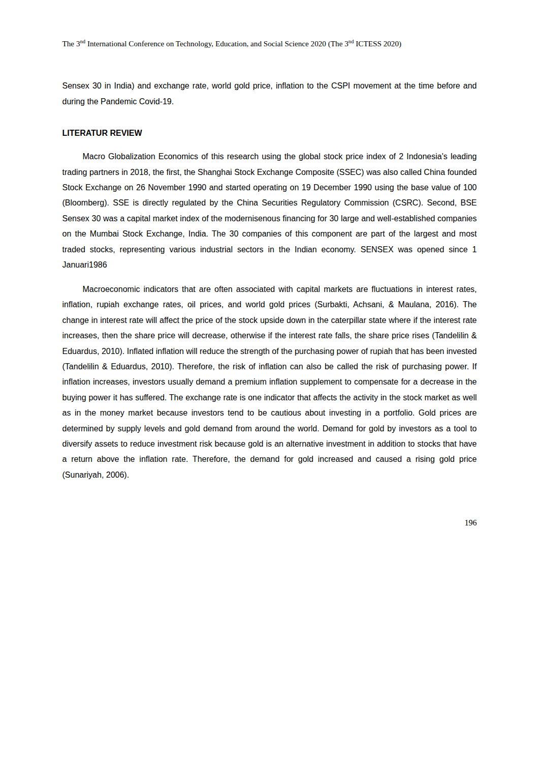The 3nd International Conference on Technology, Education, and Social Science 2020 (The 3nd ICTESS 2020)
Sensex 30 in India) and exchange rate, world gold price, inflation to the CSPI movement at the time before and during the Pandemic Covid-19.
LITERATUR REVIEW
Macro Globalization Economics of this research using the global stock price index of 2 Indonesia's leading trading partners in 2018, the first, the Shanghai Stock Exchange Composite (SSEC) was also called China founded Stock Exchange on 26 November 1990 and started operating on 19 December 1990 using the base value of 100 (Bloomberg). SSE is directly regulated by the China Securities Regulatory Commission (CSRC). Second, BSE Sensex 30 was a capital market index of the modernisenous financing for 30 large and well-established companies on the Mumbai Stock Exchange, India. The 30 companies of this component are part of the largest and most traded stocks, representing various industrial sectors in the Indian economy. SENSEX was opened since 1 Januari1986
Macroeconomic indicators that are often associated with capital markets are fluctuations in interest rates, inflation, rupiah exchange rates, oil prices, and world gold prices (Surbakti, Achsani, & Maulana, 2016). The change in interest rate will affect the price of the stock upside down in the caterpillar state where if the interest rate increases, then the share price will decrease, otherwise if the interest rate falls, the share price rises (Tandelilin & Eduardus, 2010). Inflated inflation will reduce the strength of the purchasing power of rupiah that has been invested (Tandelilin & Eduardus, 2010). Therefore, the risk of inflation can also be called the risk of purchasing power. If inflation increases, investors usually demand a premium inflation supplement to compensate for a decrease in the buying power it has suffered. The exchange rate is one indicator that affects the activity in the stock market as well as in the money market because investors tend to be cautious about investing in a portfolio. Gold prices are determined by supply levels and gold demand from around the world. Demand for gold by investors as a tool to diversify assets to reduce investment risk because gold is an alternative investment in addition to stocks that have a return above the inflation rate. Therefore, the demand for gold increased and caused a rising gold price (Sunariyah, 2006).
196